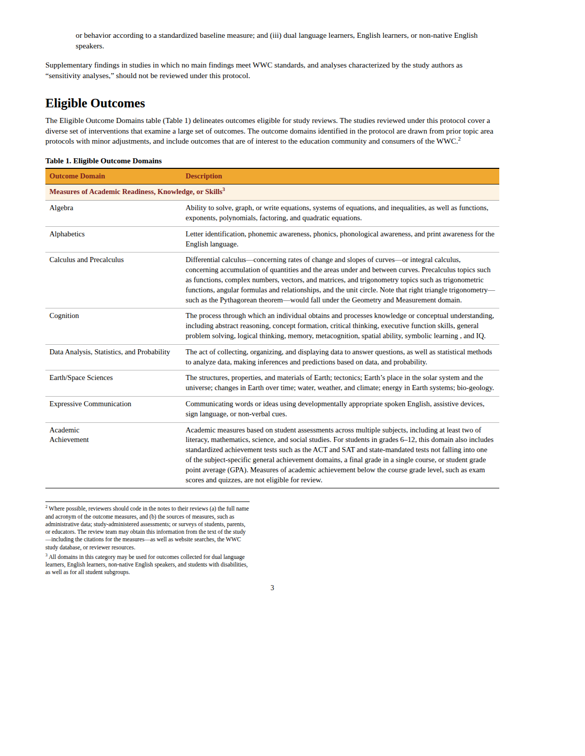or behavior according to a standardized baseline measure; and (iii) dual language learners, English learners, or non-native English speakers.
Supplementary findings in studies in which no main findings meet WWC standards, and analyses characterized by the study authors as “sensitivity analyses,” should not be reviewed under this protocol.
Eligible Outcomes
The Eligible Outcome Domains table (Table 1) delineates outcomes eligible for study reviews. The studies reviewed under this protocol cover a diverse set of interventions that examine a large set of outcomes. The outcome domains identified in the protocol are drawn from prior topic area protocols with minor adjustments, and include outcomes that are of interest to the education community and consumers of the WWC.2
Table 1. Eligible Outcome Domains
| Outcome Domain | Description |
| --- | --- |
| Measures of Academic Readiness, Knowledge, or Skills 3 |
| Algebra | Ability to solve, graph, or write equations, systems of equations, and inequalities, as well as functions, exponents, polynomials, factoring, and quadratic equations. |
| Alphabetics | Letter identification, phonemic awareness, phonics, phonological awareness, and print awareness for the English language. |
| Calculus and Precalculus | Differential calculus—concerning rates of change and slopes of curves—or integral calculus, concerning accumulation of quantities and the areas under and between curves. Precalculus topics such as functions, complex numbers, vectors, and matrices, and trigonometry topics such as trigonometric functions, angular formulas and relationships, and the unit circle. Note that right triangle trigonometry—such as the Pythagorean theorem—would fall under the Geometry and Measurement domain. |
| Cognition | The process through which an individual obtains and processes knowledge or conceptual understanding, including abstract reasoning, concept formation, critical thinking, executive function skills, general problem solving, logical thinking, memory, metacognition, spatial ability, symbolic learning , and IQ. |
| Data Analysis, Statistics, and Probability | The act of collecting, organizing, and displaying data to answer questions, as well as statistical methods to analyze data, making inferences and predictions based on data, and probability. |
| Earth/Space Sciences | The structures, properties, and materials of Earth; tectonics; Earth’s place in the solar system and the universe; changes in Earth over time; water, weather, and climate; energy in Earth systems; bio-geology. |
| Expressive Communication | Communicating words or ideas using developmentally appropriate spoken English, assistive devices, sign language, or non-verbal cues. |
| Academic Achievement | Academic measures based on student assessments across multiple subjects, including at least two of literacy, mathematics, science, and social studies. For students in grades 6–12, this domain also includes standardized achievement tests such as the ACT and SAT and state-mandated tests not falling into one of the subject-specific general achievement domains, a final grade in a single course, or student grade point average (GPA). Measures of academic achievement below the course grade level, such as exam scores and quizzes, are not eligible for review. |
2 Where possible, reviewers should code in the notes to their reviews (a) the full name and acronym of the outcome measures, and (b) the sources of measures, such as administrative data; study-administered assessments; or surveys of students, parents, or educators. The review team may obtain this information from the text of the study—including the citations for the measures—as well as website searches, the WWC study database, or reviewer resources.
3 All domains in this category may be used for outcomes collected for dual language learners, English learners, non-native English speakers, and students with disabilities, as well as for all student subgroups.
3